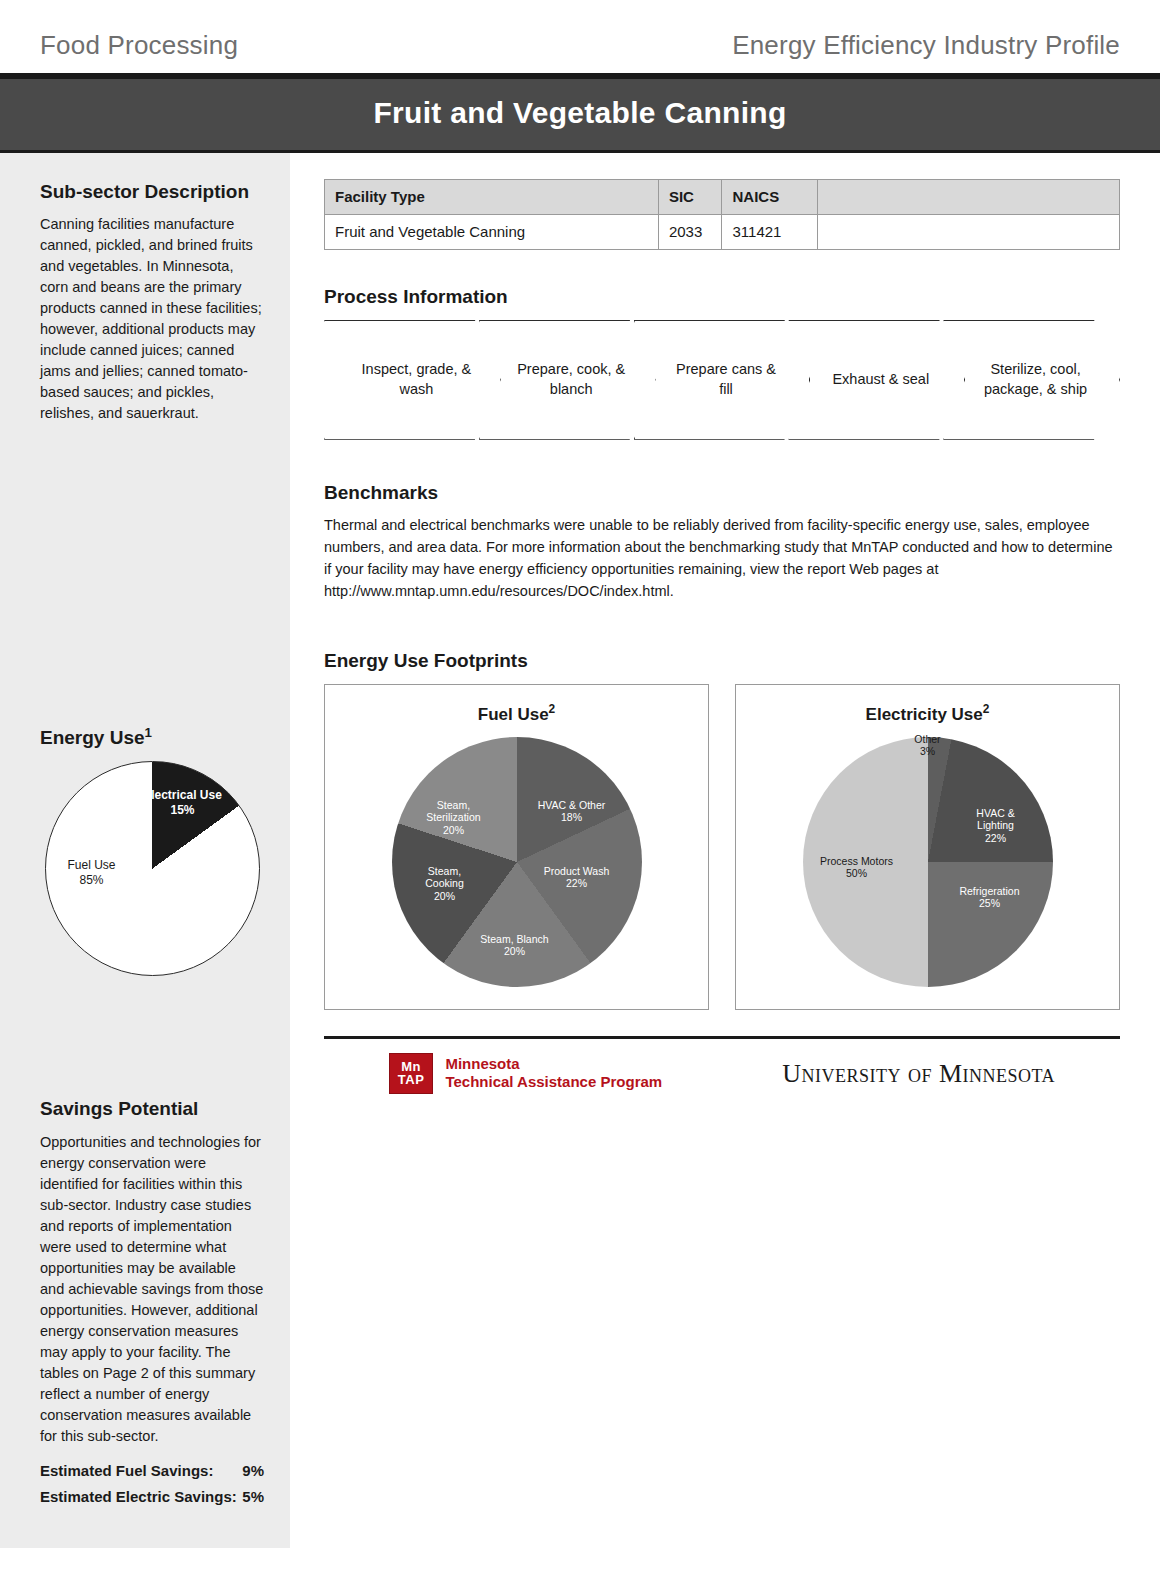Food Processing
Energy Efficiency Industry Profile
Fruit and Vegetable Canning
Sub-sector Description
Canning facilities manufacture canned, pickled, and brined fruits and vegetables. In Minnesota, corn and beans are the primary products canned in these facilities; however, additional products may include canned juices; canned jams and jellies; canned tomato-based sauces; and pickles, relishes, and sauerkraut.
Energy Use1
Electrical Use
15%
Fuel Use
85%
Savings Potential
Opportunities and technologies for energy conservation were identified for facilities within this sub-sector. Industry case studies and reports of implementation were used to determine what opportunities may be available and achievable savings from those opportunities. However, additional energy conservation measures may apply to your facility. The tables on Page 2 of this summary reflect a number of energy conservation measures available for this sub-sector.
Estimated Fuel Savings: 9%
Estimated Electric Savings: 5%
| Facility Type | SIC | NAICS | |
| --- | --- | --- | --- |
| Fruit and Vegetable Canning | 2033 | 311421 | |
Process Information
Inspect, grade, & wash
Prepare, cook, & blanch
Prepare cans & fill
Exhaust & seal
Sterilize, cool, package, & ship
Benchmarks
Thermal and electrical benchmarks were unable to be reliably derived from facility-specific energy use, sales, employee numbers, and area data. For more information about the benchmarking study that MnTAP conducted and how to determine if your facility may have energy efficiency opportunities remaining, view the report Web pages at http://www.mntap.umn.edu/resources/DOC/index.html.
Energy Use Footprints
Fuel Use2
HVAC & Other
18%
Product Wash
22%
Steam, Blanch
20%
Steam, Cooking
20%
Steam, Sterilization
20%
Electricity Use2
Other
3%
HVAC & Lighting
22%
Refrigeration
25%
Process Motors
50%
MnTAP
Minnesota
Technical Assistance Program
University of Minnesota